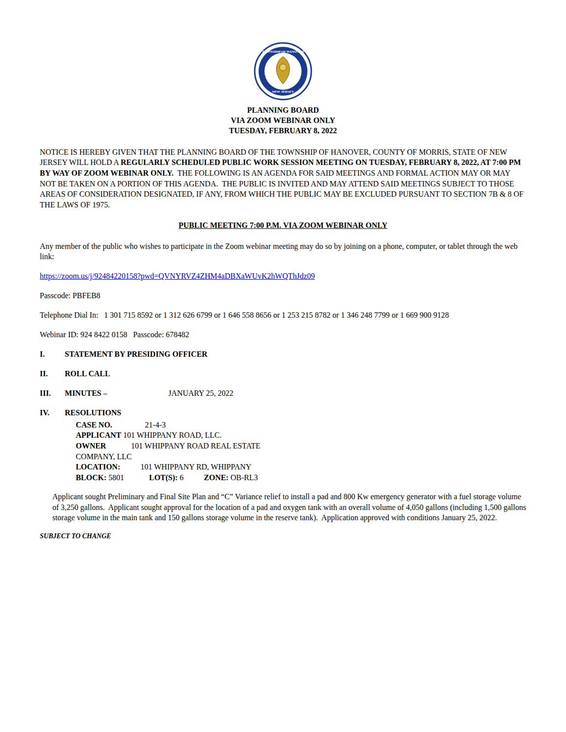TOWNSHIP OF HANOVER NEW JERSEY 1670
PLANNING BOARD
VIA ZOOM WEBINAR ONLY
TUESDAY, FEBRUARY 8, 2022
NOTICE IS HEREBY GIVEN THAT THE PLANNING BOARD OF THE TOWNSHIP OF HANOVER, COUNTY OF MORRIS, STATE OF NEW JERSEY WILL HOLD A REGULARLY SCHEDULED PUBLIC WORK SESSION MEETING ON TUESDAY, FEBRUARY 8, 2022, AT 7:00 PM BY WAY OF ZOOM WEBINAR ONLY. THE FOLLOWING IS AN AGENDA FOR SAID MEETINGS AND FORMAL ACTION MAY OR MAY NOT BE TAKEN ON A PORTION OF THIS AGENDA. THE PUBLIC IS INVITED AND MAY ATTEND SAID MEETINGS SUBJECT TO THOSE AREAS OF CONSIDERATION DESIGNATED, IF ANY, FROM WHICH THE PUBLIC MAY BE EXCLUDED PURSUANT TO SECTION 7B & 8 OF THE LAWS OF 1975.
PUBLIC MEETING 7:00 P.M. VIA ZOOM WEBINAR ONLY
Any member of the public who wishes to participate in the Zoom webinar meeting may do so by joining on a phone, computer, or tablet through the web link:
https://zoom.us/j/92484220158?pwd=QVNYRVZ4ZHM4aDBXaWUvK2hWQThJdz09
Passcode: PBFEB8
Telephone Dial In: 1 301 715 8592 or 1 312 626 6799 or 1 646 558 8656 or 1 253 215 8782 or 1 346 248 7799 or 1 669 900 9128
Webinar ID: 924 8422 0158 Passcode: 678482
I. STATEMENT BY PRESIDING OFFICER
II. ROLL CALL
III. MINUTES – JANUARY 25, 2022
IV. RESOLUTIONS
CASE NO. 21-4-3
APPLICANT 101 WHIPPANY ROAD, LLC.
OWNER 101 WHIPPANY ROAD REAL ESTATE
COMPANY, LLC
LOCATION: 101 WHIPPANY RD, WHIPPANY
BLOCK: 5801LOT(S): 6 ZONE: OB-RL3
Applicant sought Preliminary and Final Site Plan and “C” Variance relief to install a pad and 800 Kw emergency generator with a fuel storage volume of 3,250 gallons. Applicant sought approval for the location of a pad and oxygen tank with an overall volume of 4,050 gallons (including 1,500 gallons storage volume in the main tank and 150 gallons storage volume in the reserve tank). Application approved with conditions January 25, 2022.
SUBJECT TO CHANGE